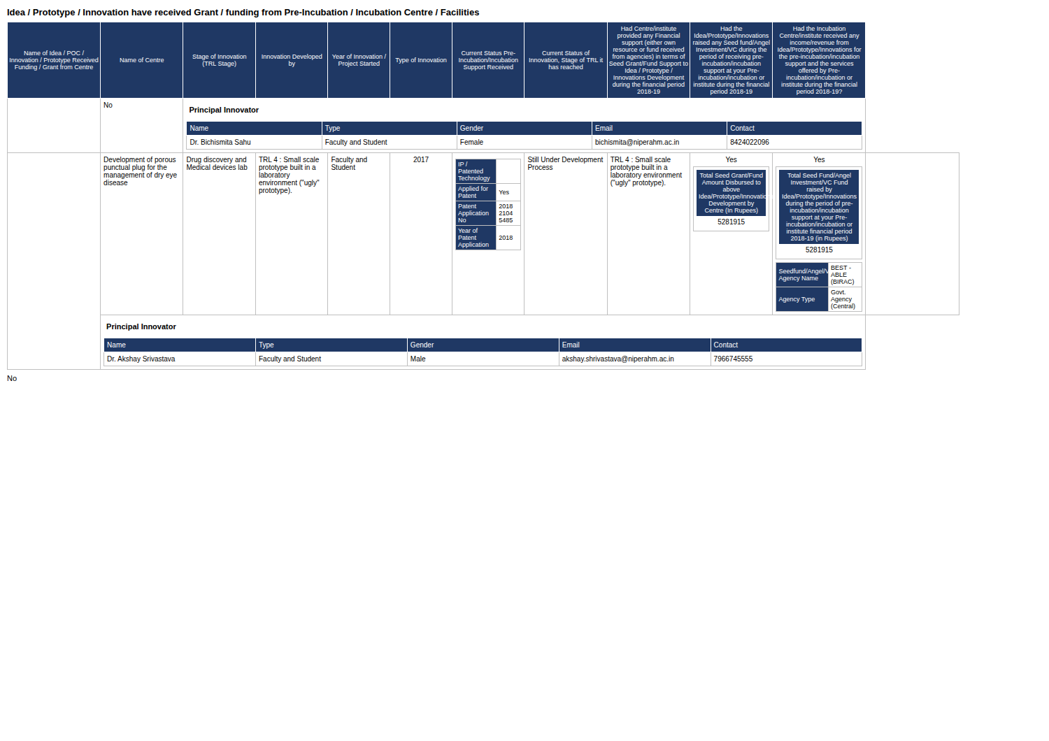Idea / Prototype / Innovation have received Grant / funding from Pre-Incubation / Incubation Centre / Facilities
| Name of Idea / POC / Innovation / Prototype Received Funding / Grant from Centre | Name of Centre | Stage of Innovation (TRL Stage) | Innovation Developed by | Year of Innovation / Project Started | Type of Innovation | Current Status Pre-Incubation/Incubation Support Received | Current Status of Innovation, Stage of TRL it has reached | Had Centre/institute provided any Financial support (either own resource or fund received from agencies) in terms of Seed Grant/Fund Support to Idea / Prototype / Innovations Development during the financial period 2018-19 | Had the Idea/Prototype/Innovations raised any Seed fund/Angel Investment/VC during the period of receiving pre-incubation/incubation support at your Pre-incubation/incubation or institute during the financial period 2018-19 | Had the Incubation Centre/institute received any income/revenue from Idea/Prototype/Innovations for the pre-incubation/incubation support and the services offered by Pre-incubation/incubation or institute during the financial period 2018-19? |
| --- | --- | --- | --- | --- | --- | --- | --- | --- | --- | --- |
| | No | Principal Innovator / Name / Type / Gender / Email / Contact / / --- / --- / --- / --- / --- / / Dr. Bichismita Sahu / Faculty and Student / Female / bichismita@niperahm.ac.in / 8424022096 / |
| | Development of porous punctual plug for the management of dry eye disease | Drug discovery and Medical devices lab | TRL 4 : Small scale prototype built in a laboratory environment ("ugly" prototype). | Faculty and Student | 2017 | / IP / Patented Technology / / / Applied for Patent / Yes / / Patent Application No / 2018 2104 5485 / / Year of Patent Application / 2018 / | Still Under Development Process | TRL 4 : Small scale prototype built in a laboratory environment ("ugly" prototype). | Yes Total Seed Grant/Fund Amount Disbursed to above Idea/Prototype/Innovations Development by Centre (In Rupees) 5281915 | Yes Total Seed Fund/Angel Investment/VC Fund raised by Idea/Prototype/Innovations during the period of pre-incubation/incubation support at your Pre-incubation/incubation or institute financial period 2018-19 (in Rupees) 5281915 / Seedfund/Angel/VC Agency Name / BEST - ABLE (BIRAC) / / Agency Type / Govt. Agency (Central) / | |
| Principal Innovator / Name / Type / Gender / Email / Contact / / --- / --- / --- / --- / --- / / Dr. Akshay Srivastava / Faculty and Student / Male / akshay.shrivastava@niperahm.ac.in / 7966745555 / |
No